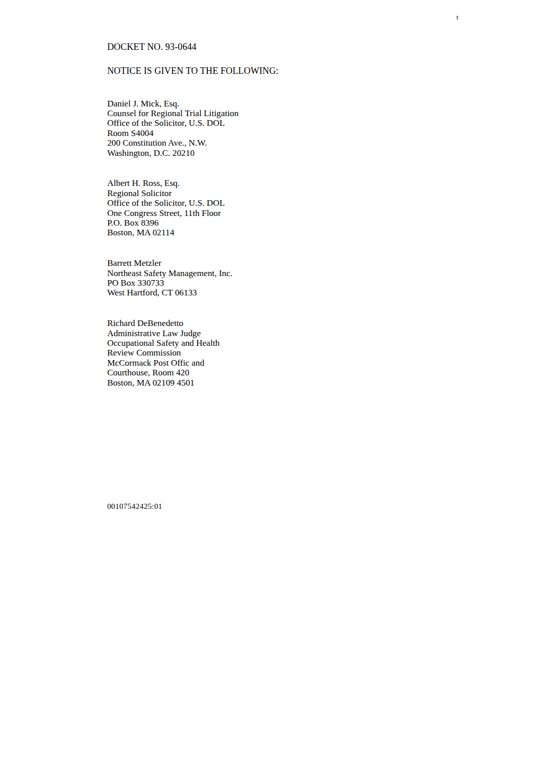t
DOCKET NO. 93-0644
NOTICE IS GIVEN TO THE FOLLOWING:
Daniel J. Mick, Esq. Counsel for Regional Trial Litigation Office of the Solicitor, U.S. DOL Room S4004 200 Constitution Ave., N.W. Washington, D.C. 20210 Albert H. Ross, Esq. Regional Solicitor Office of the Solicitor, U.S. DOL One Congress Street, 11th Floor P.O. Box 8396 Boston, MA 02114 Barrett Metzler Northeast Safety Management, Inc. PO Box 330733 West Hartford, CT 06133 Richard DeBenedetto Administrative Law Judge Occupational Safety and Health Review Commission McCormack Post Offic and Courthouse, Room 420 Boston, MA 02109 4501
00107542425:01